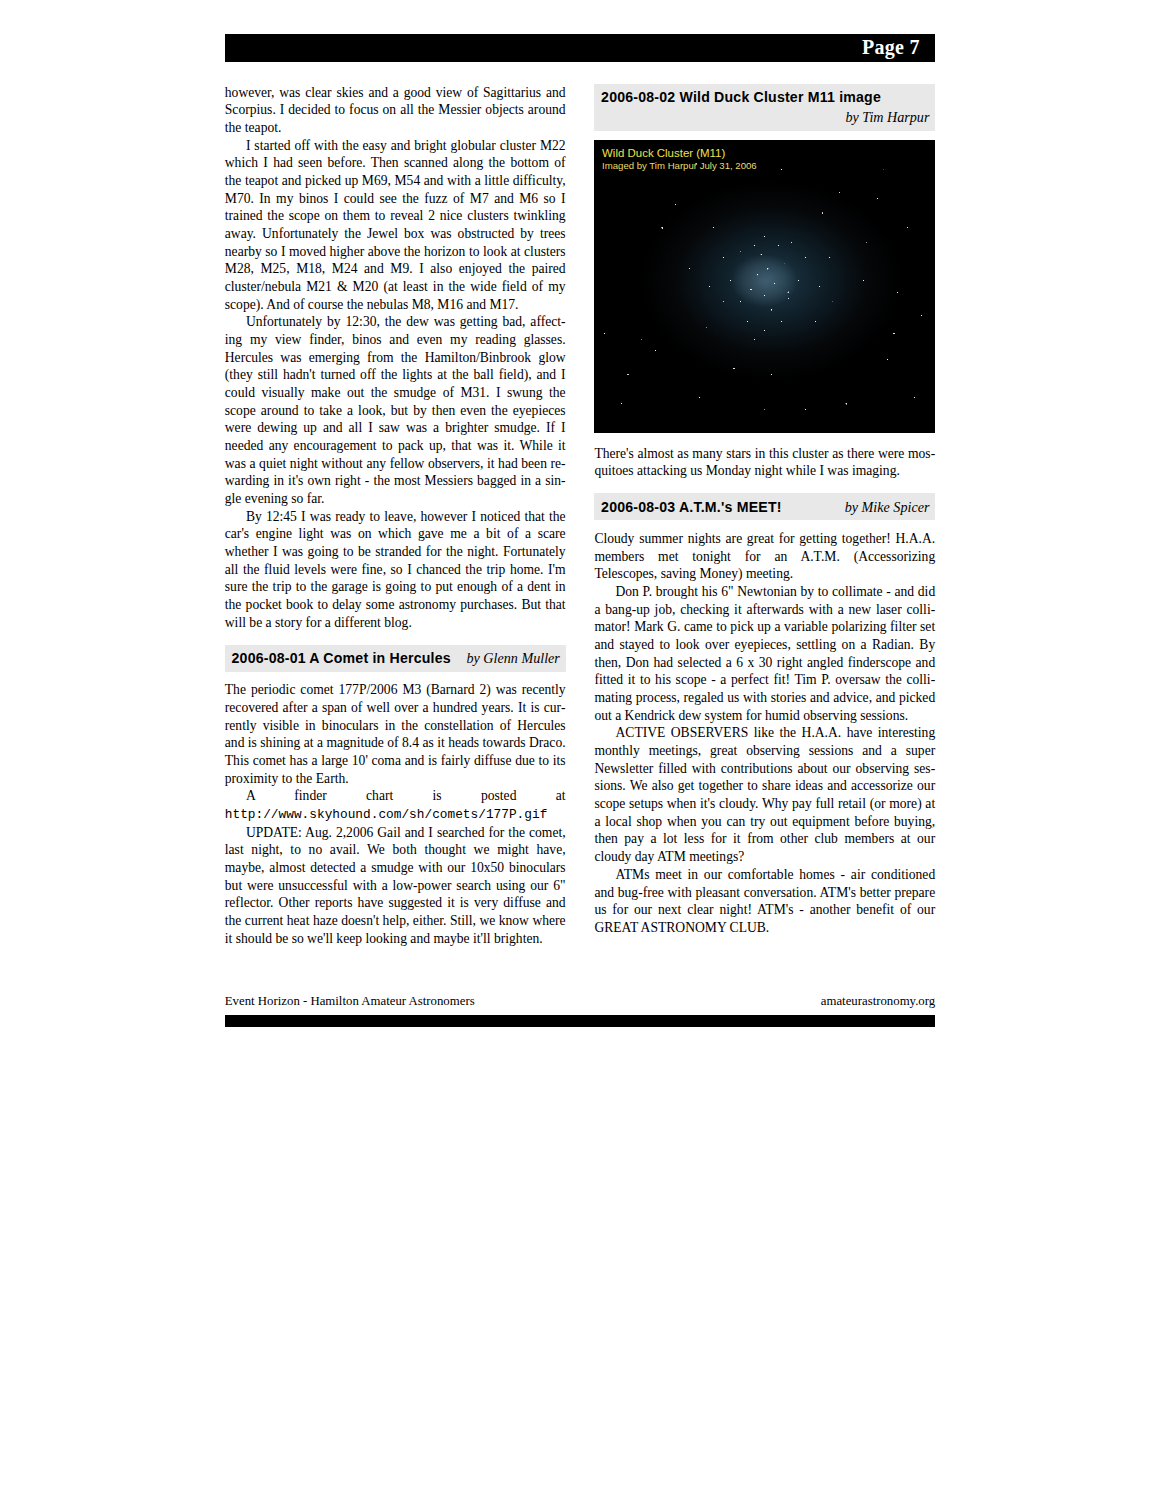Page 7
however, was clear skies and a good view of Sagittarius and Scorpius. I decided to focus on all the Messier objects around the teapot.
I started off with the easy and bright globular cluster M22 which I had seen before. Then scanned along the bottom of the teapot and picked up M69, M54 and with a little difficulty, M70. In my binos I could see the fuzz of M7 and M6 so I trained the scope on them to reveal 2 nice clusters twinkling away. Unfortunately the Jewel box was obstructed by trees nearby so I moved higher above the horizon to look at clusters M28, M25, M18, M24 and M9. I also enjoyed the paired cluster/nebula M21 & M20 (at least in the wide field of my scope). And of course the nebulas M8, M16 and M17.
Unfortunately by 12:30, the dew was getting bad, affecting my view finder, binos and even my reading glasses. Hercules was emerging from the Hamilton/Binbrook glow (they still hadn't turned off the lights at the ball field), and I could visually make out the smudge of M31. I swung the scope around to take a look, but by then even the eyepieces were dewing up and all I saw was a brighter smudge. If I needed any encouragement to pack up, that was it. While it was a quiet night without any fellow observers, it had been rewarding in it's own right - the most Messiers bagged in a single evening so far.
By 12:45 I was ready to leave, however I noticed that the car's engine light was on which gave me a bit of a scare whether I was going to be stranded for the night. Fortunately all the fluid levels were fine, so I chanced the trip home. I'm sure the trip to the garage is going to put enough of a dent in the pocket book to delay some astronomy purchases. But that will be a story for a different blog.
2006-08-01 A Comet in Hercules by Glenn Muller
The periodic comet 177P/2006 M3 (Barnard 2) was recently recovered after a span of well over a hundred years. It is currently visible in binoculars in the constellation of Hercules and is shining at a magnitude of 8.4 as it heads towards Draco. This comet has a large 10' coma and is fairly diffuse due to its proximity to the Earth.
A finder chart is posted at http://www.skyhound.com/sh/comets/177P.gif
UPDATE: Aug. 2,2006 Gail and I searched for the comet, last night, to no avail. We both thought we might have, maybe, almost detected a smudge with our 10x50 binoculars but were unsuccessful with a low-power search using our 6" reflector. Other reports have suggested it is very diffuse and the current heat haze doesn't help, either. Still, we know where it should be so we'll keep looking and maybe it'll brighten.
2006-08-02 Wild Duck Cluster M11 image by Tim Harpur
Wild Duck Cluster (M11)
Imaged by Tim Harpur July 31, 2006
There's almost as many stars in this cluster as there were mosquitoes attacking us Monday night while I was imaging.
2006-08-03 A.T.M.'s MEET! by Mike Spicer
Cloudy summer nights are great for getting together! H.A.A. members met tonight for an A.T.M. (Accessorizing Telescopes, saving Money) meeting.
Don P. brought his 6" Newtonian by to collimate - and did a bang-up job, checking it afterwards with a new laser collimator! Mark G. came to pick up a variable polarizing filter set and stayed to look over eyepieces, settling on a Radian. By then, Don had selected a 6 x 30 right angled finderscope and fitted it to his scope - a perfect fit! Tim P. oversaw the collimating process, regaled us with stories and advice, and picked out a Kendrick dew system for humid observing sessions.
ACTIVE OBSERVERS like the H.A.A. have interesting monthly meetings, great observing sessions and a super Newsletter filled with contributions about our observing sessions. We also get together to share ideas and accessorize our scope setups when it's cloudy. Why pay full retail (or more) at a local shop when you can try out equipment before buying, then pay a lot less for it from other club members at our cloudy day ATM meetings?
ATMs meet in our comfortable homes - air conditioned and bug-free with pleasant conversation. ATM's better prepare us for our next clear night! ATM's - another benefit of our GREAT ASTRONOMY CLUB.
Event Horizon - Hamilton Amateur Astronomers amateurastronomy.org